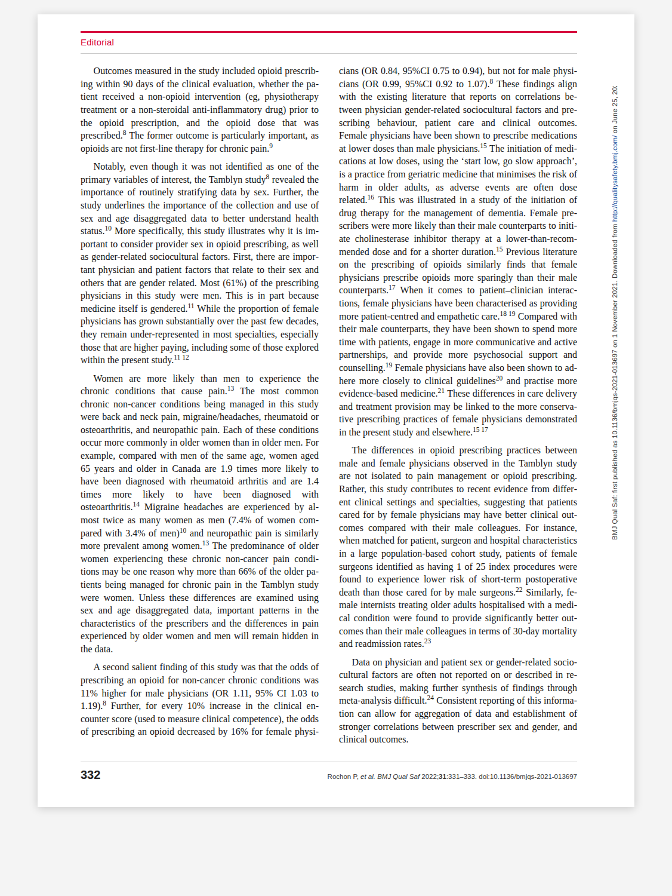Editorial
BMJ Qual Saf: first published as 10.1136/bmjqs-2021-013697 on 1 November 2021. Downloaded from http://qualitysafety.bmj.com/ on June 25, 2022 by guest. Protected by copyright.
Outcomes measured in the study included opioid prescribing within 90 days of the clinical evaluation, whether the patient received a non-opioid intervention (eg, physiotherapy treatment or a non-steroidal anti-inflammatory drug) prior to the opioid prescription, and the opioid dose that was prescribed.8 The former outcome is particularly important, as opioids are not first-line therapy for chronic pain.9
Notably, even though it was not identified as one of the primary variables of interest, the Tamblyn study8 revealed the importance of routinely stratifying data by sex. Further, the study underlines the importance of the collection and use of sex and age disaggregated data to better understand health status.10 More specifically, this study illustrates why it is important to consider provider sex in opioid prescribing, as well as gender-related sociocultural factors. First, there are important physician and patient factors that relate to their sex and others that are gender related. Most (61%) of the prescribing physicians in this study were men. This is in part because medicine itself is gendered.11 While the proportion of female physicians has grown substantially over the past few decades, they remain under-represented in most specialties, especially those that are higher paying, including some of those explored within the present study.11 12
Women are more likely than men to experience the chronic conditions that cause pain.13 The most common chronic non-cancer conditions being managed in this study were back and neck pain, migraine/headaches, rheumatoid or osteoarthritis, and neuropathic pain. Each of these conditions occur more commonly in older women than in older men. For example, compared with men of the same age, women aged 65 years and older in Canada are 1.9 times more likely to have been diagnosed with rheumatoid arthritis and are 1.4 times more likely to have been diagnosed with osteoarthritis.14 Migraine headaches are experienced by almost twice as many women as men (7.4% of women compared with 3.4% of men)10 and neuropathic pain is similarly more prevalent among women.13 The predominance of older women experiencing these chronic non-cancer pain conditions may be one reason why more than 66% of the older patients being managed for chronic pain in the Tamblyn study were women. Unless these differences are examined using sex and age disaggregated data, important patterns in the characteristics of the prescribers and the differences in pain experienced by older women and men will remain hidden in the data.
A second salient finding of this study was that the odds of prescribing an opioid for non-cancer chronic conditions was 11% higher for male physicians (OR 1.11, 95% CI 1.03 to 1.19).8 Further, for every 10% increase in the clinical encounter score (used to measure clinical competence), the odds of prescribing an opioid decreased by 16% for female physicians (OR 0.84, 95%CI 0.75 to 0.94), but not for male physicians (OR 0.99, 95%CI 0.92 to 1.07).8 These findings align with the existing literature that reports on correlations between physician gender-related sociocultural factors and prescribing behaviour, patient care and clinical outcomes. Female physicians have been shown to prescribe medications at lower doses than male physicians.15 The initiation of medications at low doses, using the ‘start low, go slow approach’, is a practice from geriatric medicine that minimises the risk of harm in older adults, as adverse events are often dose related.16 This was illustrated in a study of the initiation of drug therapy for the management of dementia. Female prescribers were more likely than their male counterparts to initiate cholinesterase inhibitor therapy at a lower-than-recommended dose and for a shorter duration.15 Previous literature on the prescribing of opioids similarly finds that female physicians prescribe opioids more sparingly than their male counterparts.17 When it comes to patient–clinician interactions, female physicians have been characterised as providing more patient-centred and empathetic care.18 19 Compared with their male counterparts, they have been shown to spend more time with patients, engage in more communicative and active partnerships, and provide more psychosocial support and counselling.19 Female physicians have also been shown to adhere more closely to clinical guidelines20 and practise more evidence-based medicine.21 These differences in care delivery and treatment provision may be linked to the more conservative prescribing practices of female physicians demonstrated in the present study and elsewhere.15 17
The differences in opioid prescribing practices between male and female physicians observed in the Tamblyn study are not isolated to pain management or opioid prescribing. Rather, this study contributes to recent evidence from different clinical settings and specialties, suggesting that patients cared for by female physicians may have better clinical outcomes compared with their male colleagues. For instance, when matched for patient, surgeon and hospital characteristics in a large population-based cohort study, patients of female surgeons identified as having 1 of 25 index procedures were found to experience lower risk of short-term postoperative death than those cared for by male surgeons.22 Similarly, female internists treating older adults hospitalised with a medical condition were found to provide significantly better outcomes than their male colleagues in terms of 30-day mortality and readmission rates.23
Data on physician and patient sex or gender-related sociocultural factors are often not reported on or described in research studies, making further synthesis of findings through meta-analysis difficult.24 Consistent reporting of this information can allow for aggregation of data and establishment of stronger correlations between prescriber sex and gender, and clinical outcomes.
332
Rochon P, et al. BMJ Qual Saf 2022;31:331–333. doi:10.1136/bmjqs-2021-013697